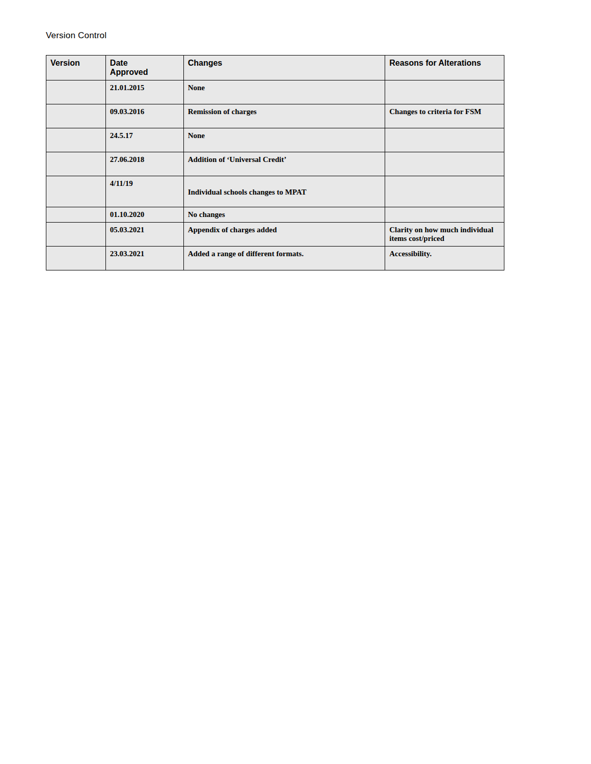Version Control
| Version | Date Approved | Changes | Reasons for Alterations |
| --- | --- | --- | --- |
| | 21.01.2015 | None | |
| | 09.03.2016 | Remission of charges | Changes to criteria for FSM |
| | 24.5.17 | None | |
| | 27.06.2018 | Addition of ‘Universal Credit’ | |
| | 4/11/19 | Individual schools changes to MPAT | |
| | 01.10.2020 | No changes | |
| | 05.03.2021 | Appendix of charges added | Clarity on how much individual items cost/priced |
| | 23.03.2021 | Added a range of different formats. | Accessibility. |